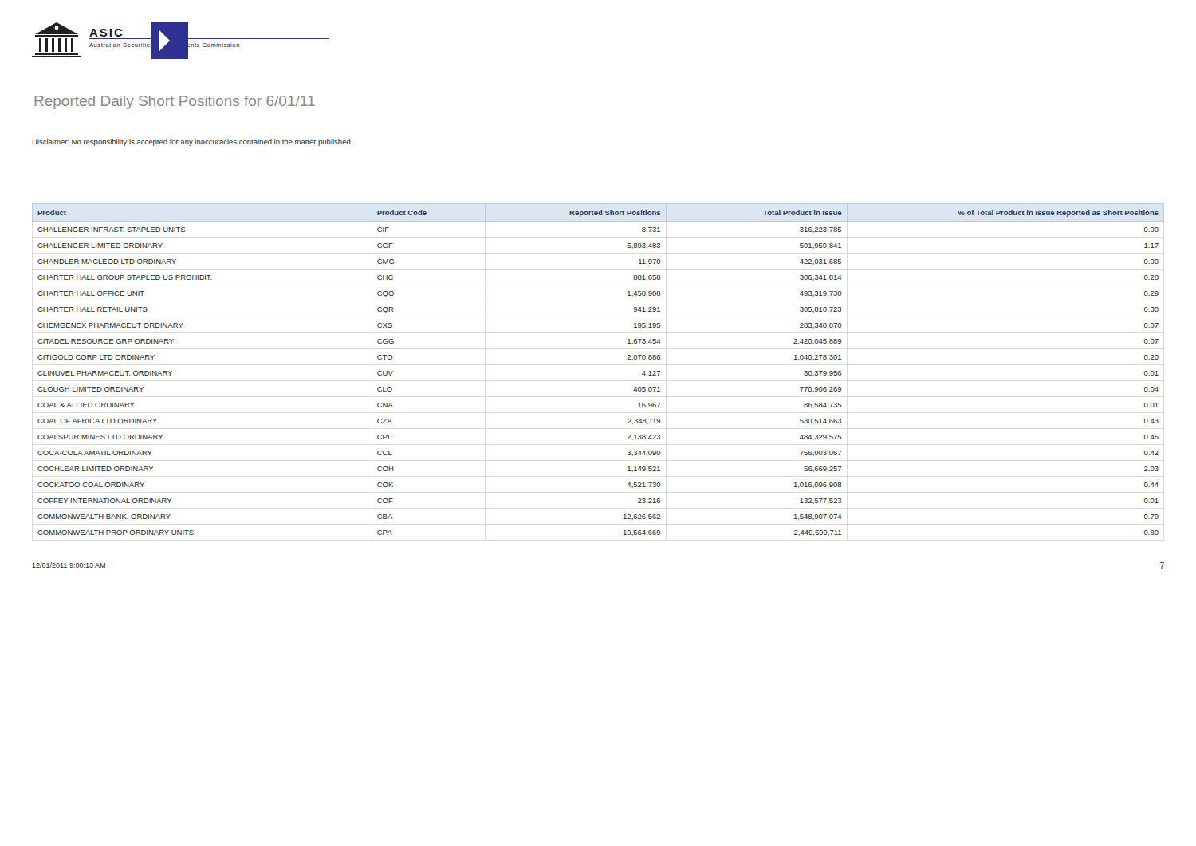ASIC
Australian Securities & Investments Commission
Reported Daily Short Positions for 6/01/11
Disclaimer: No responsibility is accepted for any inaccuracies contained in the matter published.
| Product | Product Code | Reported Short Positions | Total Product in Issue | % of Total Product in Issue Reported as Short Positions |
| --- | --- | --- | --- | --- |
| CHALLENGER INFRAST. STAPLED UNITS | CIF | 8,731 | 316,223,785 | 0.00 |
| CHALLENGER LIMITED ORDINARY | CGF | 5,893,483 | 501,959,841 | 1.17 |
| CHANDLER MACLEOD LTD ORDINARY | CMG | 11,970 | 422,031,685 | 0.00 |
| CHARTER HALL GROUP STAPLED US PROHIBIT. | CHC | 881,658 | 306,341,814 | 0.28 |
| CHARTER HALL OFFICE UNIT | CQO | 1,458,908 | 493,319,730 | 0.29 |
| CHARTER HALL RETAIL UNITS | CQR | 941,291 | 305,810,723 | 0.30 |
| CHEMGENEX PHARMACEUT ORDINARY | CXS | 195,195 | 283,348,870 | 0.07 |
| CITADEL RESOURCE GRP ORDINARY | CGG | 1,673,454 | 2,420,045,889 | 0.07 |
| CITIGOLD CORP LTD ORDINARY | CTO | 2,070,886 | 1,040,278,301 | 0.20 |
| CLINUVEL PHARMACEUT. ORDINARY | CUV | 4,127 | 30,379,956 | 0.01 |
| CLOUGH LIMITED ORDINARY | CLO | 405,071 | 770,906,269 | 0.04 |
| COAL & ALLIED ORDINARY | CNA | 16,967 | 86,584,735 | 0.01 |
| COAL OF AFRICA LTD ORDINARY | CZA | 2,348,119 | 530,514,663 | 0.43 |
| COALSPUR MINES LTD ORDINARY | CPL | 2,138,423 | 484,329,575 | 0.45 |
| COCA-COLA AMATIL ORDINARY | CCL | 3,344,090 | 756,003,067 | 0.42 |
| COCHLEAR LIMITED ORDINARY | COH | 1,149,521 | 56,669,257 | 2.03 |
| COCKATOO COAL ORDINARY | COK | 4,521,730 | 1,016,096,908 | 0.44 |
| COFFEY INTERNATIONAL ORDINARY | COF | 23,216 | 132,577,523 | 0.01 |
| COMMONWEALTH BANK. ORDINARY | CBA | 12,626,562 | 1,548,907,074 | 0.79 |
| COMMONWEALTH PROP ORDINARY UNITS | CPA | 19,564,669 | 2,449,599,711 | 0.80 |
12/01/2011 9:00:13 AM 7